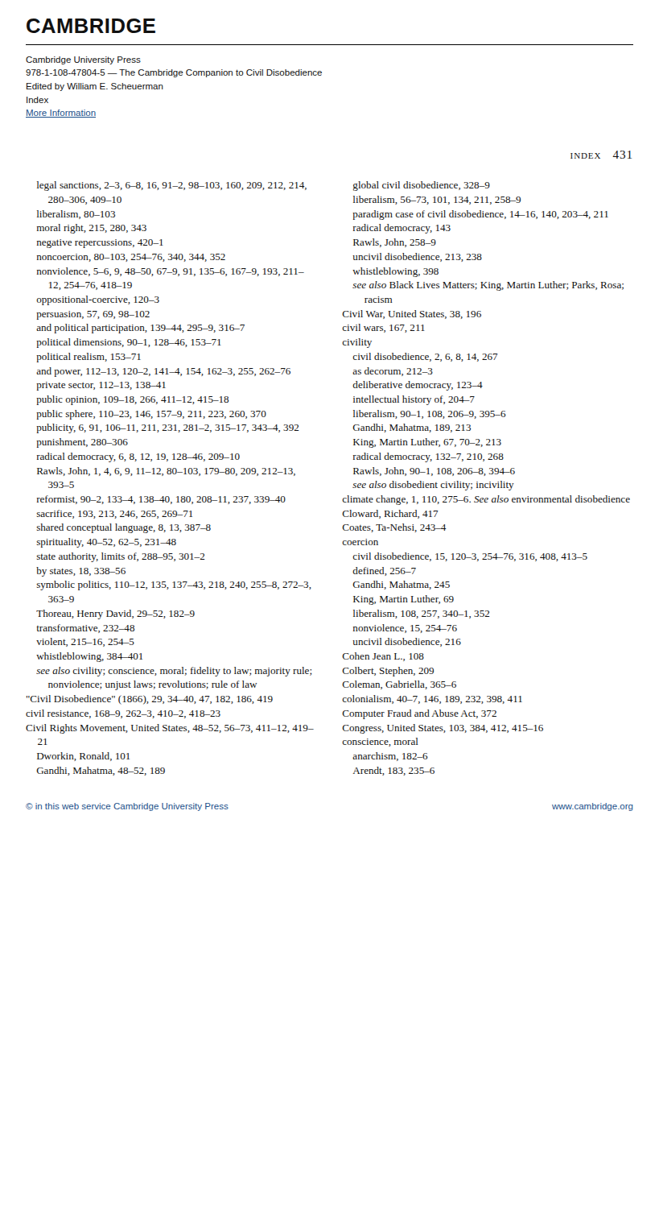CAMBRIDGE
Cambridge University Press
978-1-108-47804-5 — The Cambridge Companion to Civil Disobedience
Edited by William E. Scheuerman
Index
More Information
index 431
legal sanctions, 2–3, 6–8, 16, 91–2, 98–103, 160, 209, 212, 214, 280–306, 409–10
liberalism, 80–103
moral right, 215, 280, 343
negative repercussions, 420–1
noncoercion, 80–103, 254–76, 340, 344, 352
nonviolence, 5–6, 9, 48–50, 67–9, 91, 135–6, 167–9, 193, 211–12, 254–76, 418–19
oppositional-coercive, 120–3
persuasion, 57, 69, 98–102
and political participation, 139–44, 295–9, 316–7
political dimensions, 90–1, 128–46, 153–71
political realism, 153–71
and power, 112–13, 120–2, 141–4, 154, 162–3, 255, 262–76
private sector, 112–13, 138–41
public opinion, 109–18, 266, 411–12, 415–18
public sphere, 110–23, 146, 157–9, 211, 223, 260, 370
publicity, 6, 91, 106–11, 211, 231, 281–2, 315–17, 343–4, 392
punishment, 280–306
radical democracy, 6, 8, 12, 19, 128–46, 209–10
Rawls, John, 1, 4, 6, 9, 11–12, 80–103, 179–80, 209, 212–13, 393–5
reformist, 90–2, 133–4, 138–40, 180, 208–11, 237, 339–40
sacrifice, 193, 213, 246, 265, 269–71
shared conceptual language, 8, 13, 387–8
spirituality, 40–52, 62–5, 231–48
state authority, limits of, 288–95, 301–2
by states, 18, 338–56
symbolic politics, 110–12, 135, 137–43, 218, 240, 255–8, 272–3, 363–9
Thoreau, Henry David, 29–52, 182–9
transformative, 232–48
violent, 215–16, 254–5
whistleblowing, 384–401
see also civility; conscience, moral; fidelity to law; majority rule; nonviolence; unjust laws; revolutions; rule of law
"Civil Disobedience" (1866), 29, 34–40, 47, 182, 186, 419
civil resistance, 168–9, 262–3, 410–2, 418–23
Civil Rights Movement, United States, 48–52, 56–73, 411–12, 419–21
Dworkin, Ronald, 101
Gandhi, Mahatma, 48–52, 189
global civil disobedience, 328–9
liberalism, 56–73, 101, 134, 211, 258–9
paradigm case of civil disobedience, 14–16, 140, 203–4, 211
radical democracy, 143
Rawls, John, 258–9
uncivil disobedience, 213, 238
whistleblowing, 398
see also Black Lives Matters; King, Martin Luther; Parks, Rosa; racism
Civil War, United States, 38, 196
civil wars, 167, 211
civility
civil disobedience, 2, 6, 8, 14, 267
as decorum, 212–3
deliberative democracy, 123–4
intellectual history of, 204–7
liberalism, 90–1, 108, 206–9, 395–6
Gandhi, Mahatma, 189, 213
King, Martin Luther, 67, 70–2, 213
radical democracy, 132–7, 210, 268
Rawls, John, 90–1, 108, 206–8, 394–6
see also disobedient civility; incivility
climate change, 1, 110, 275–6. See also environmental disobedience
Cloward, Richard, 417
Coates, Ta-Nehsi, 243–4
coercion
civil disobedience, 15, 120–3, 254–76, 316, 408, 413–5
defined, 256–7
Gandhi, Mahatma, 245
King, Martin Luther, 69
liberalism, 108, 257, 340–1, 352
nonviolence, 15, 254–76
uncivil disobedience, 216
Cohen Jean L., 108
Colbert, Stephen, 209
Coleman, Gabriella, 365–6
colonialism, 40–7, 146, 189, 232, 398, 411
Computer Fraud and Abuse Act, 372
Congress, United States, 103, 384, 412, 415–16
conscience, moral
anarchism, 182–6
Arendt, 183, 235–6
© in this web service Cambridge University Press
www.cambridge.org